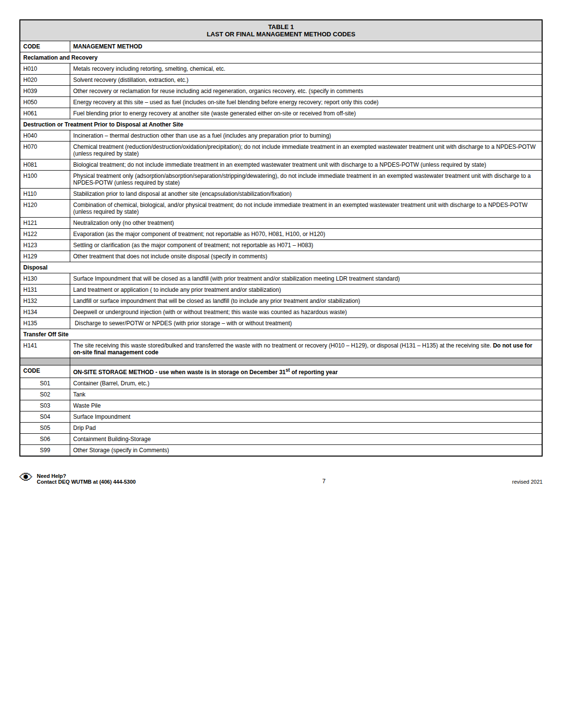| TABLE 1 LAST OR FINAL MANAGEMENT METHOD CODES |
| CODE | MANAGEMENT METHOD |
| Reclamation and Recovery |
| H010 | Metals recovery including retorting, smelting, chemical, etc. |
| H020 | Solvent recovery (distillation, extraction, etc.) |
| H039 | Other recovery or reclamation for reuse including acid regeneration, organics recovery, etc. (specify in comments |
| H050 | Energy recovery at this site – used as fuel (includes on-site fuel blending before energy recovery; report only this code) |
| H061 | Fuel blending prior to energy recovery at another site (waste generated either on-site or received from off-site) |
| Destruction or Treatment Prior to Disposal at Another Site |
| H040 | Incineration – thermal destruction other than use as a fuel (includes any preparation prior to burning) |
| H070 | Chemical treatment (reduction/destruction/oxidation/precipitation); do not include immediate treatment in an exempted wastewater treatment unit with discharge to a NPDES-POTW (unless required by state) |
| H081 | Biological treatment; do not include immediate treatment in an exempted wastewater treatment unit with discharge to a NPDES-POTW (unless required by state) |
| H100 | Physical treatment only (adsorption/absorption/separation/stripping/dewatering), do not include immediate treatment in an exempted wastewater treatment unit with discharge to a NPDES-POTW (unless required by state) |
| H110 | Stabilization prior to land disposal at another site (encapsulation/stabilization/fixation) |
| H120 | Combination of chemical, biological, and/or physical treatment; do not include immediate treatment in an exempted wastewater treatment unit with discharge to a NPDES-POTW (unless required by state) |
| H121 | Neutralization only (no other treatment) |
| H122 | Evaporation (as the major component of treatment; not reportable as H070, H081, H100, or H120) |
| H123 | Settling or clarification (as the major component of treatment; not reportable as H071 – H083) |
| H129 | Other treatment that does not include onsite disposal (specify in comments) |
| Disposal |
| H130 | Surface Impoundment that will be closed as a landfill (with prior treatment and/or stabilization meeting LDR treatment standard) |
| H131 | Land treatment or application ( to include any prior treatment and/or stabilization) |
| H132 | Landfill or surface impoundment that will be closed as landfill (to include any prior treatment and/or stabilization) |
| H134 | Deepwell or underground injection (with or without treatment; this waste was counted as hazardous waste) |
| H135 | Discharge to sewer/POTW or NPDES (with prior storage – with or without treatment) |
| Transfer Off Site |
| H141 | The site receiving this waste stored/bulked and transferred the waste with no treatment or recovery (H010 – H129), or disposal (H131 – H135) at the receiving site. Do not use for on-site final management code |
| CODE | ON-SITE STORAGE METHOD - use when waste is in storage on December 31 st of reporting year |
| S01 | Container (Barrel, Drum, etc.) |
| S02 | Tank |
| S03 | Waste Pile |
| S04 | Surface Impoundment |
| S05 | Drip Pad |
| S06 | Containment Building-Storage |
| S99 | Other Storage (specify in Comments) |
👁
Need Help?
Contact DEQ WUTMB at (406) 444-5300
7
revised 2021